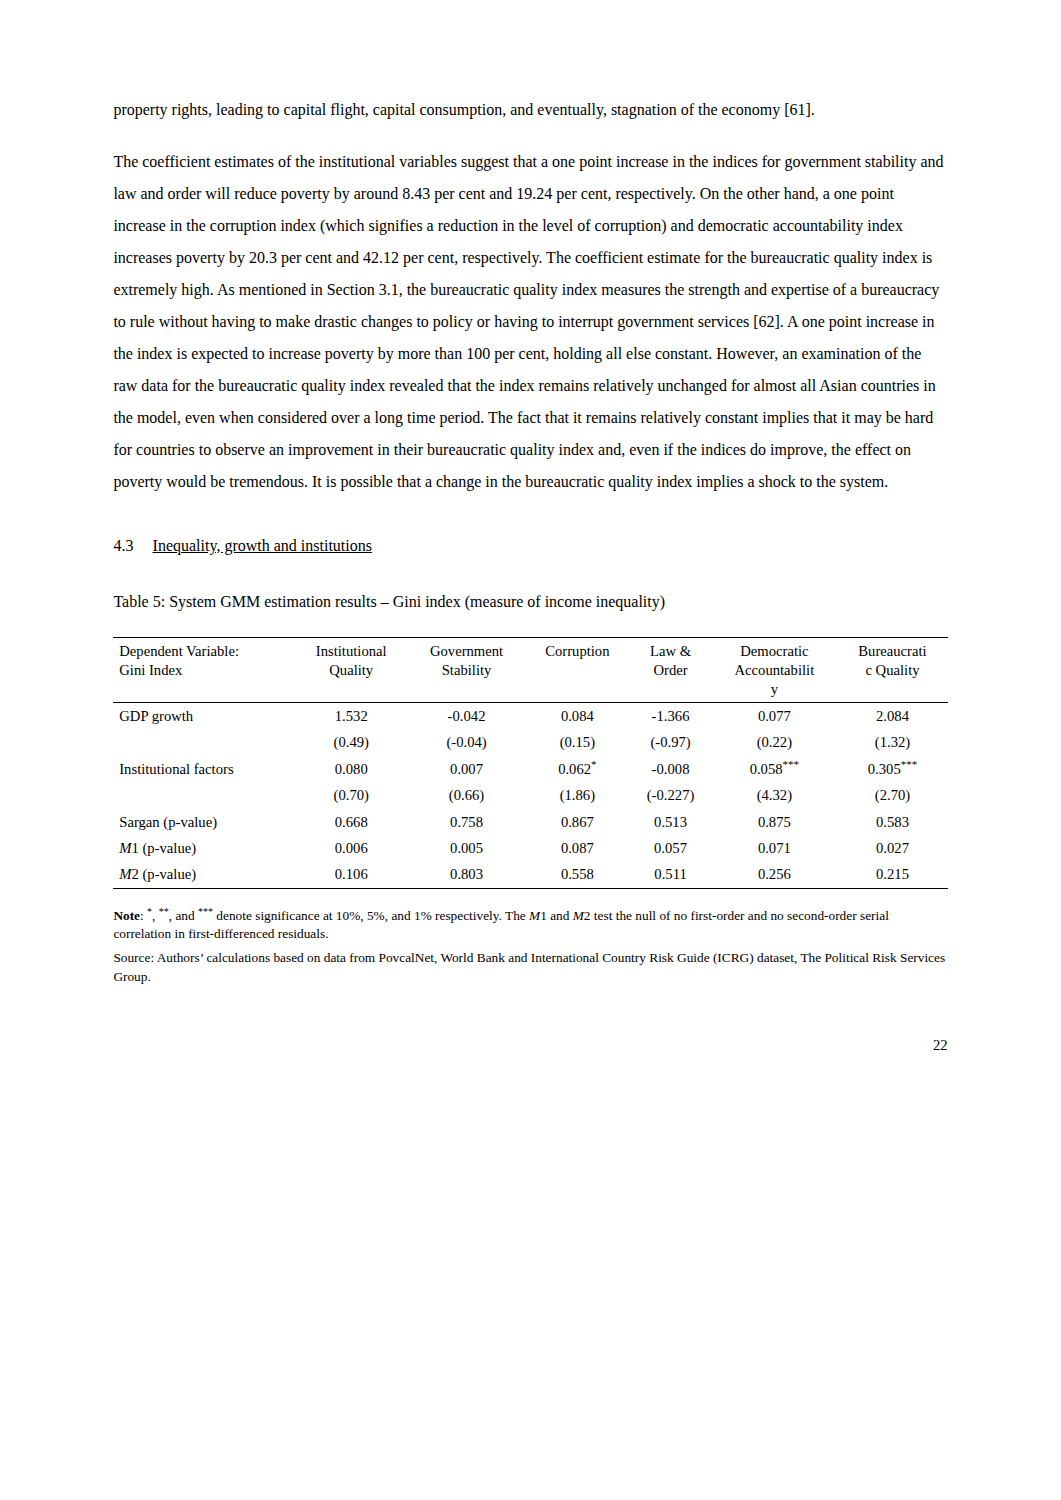property rights, leading to capital flight, capital consumption, and eventually, stagnation of the economy [61].
The coefficient estimates of the institutional variables suggest that a one point increase in the indices for government stability and law and order will reduce poverty by around 8.43 per cent and 19.24 per cent, respectively. On the other hand, a one point increase in the corruption index (which signifies a reduction in the level of corruption) and democratic accountability index increases poverty by 20.3 per cent and 42.12 per cent, respectively. The coefficient estimate for the bureaucratic quality index is extremely high. As mentioned in Section 3.1, the bureaucratic quality index measures the strength and expertise of a bureaucracy to rule without having to make drastic changes to policy or having to interrupt government services [62]. A one point increase in the index is expected to increase poverty by more than 100 per cent, holding all else constant. However, an examination of the raw data for the bureaucratic quality index revealed that the index remains relatively unchanged for almost all Asian countries in the model, even when considered over a long time period. The fact that it remains relatively constant implies that it may be hard for countries to observe an improvement in their bureaucratic quality index and, even if the indices do improve, the effect on poverty would be tremendous. It is possible that a change in the bureaucratic quality index implies a shock to the system.
4.3 Inequality, growth and institutions
Table 5: System GMM estimation results – Gini index (measure of income inequality)
| Dependent Variable: Gini Index | Institutional Quality | Government Stability | Corruption | Law & Order | Democratic Accountabilit y | Bureaucrati c Quality |
| --- | --- | --- | --- | --- | --- | --- |
| GDP growth | 1.532 | -0.042 | 0.084 | -1.366 | 0.077 | 2.084 |
| (0.49) | (-0.04) | (0.15) | (-0.97) | (0.22) | (1.32) |
| Institutional factors | 0.080 | 0.007 | 0.062 * | -0.008 | 0.058 *** | 0.305 *** |
| (0.70) | (0.66) | (1.86) | (-0.227) | (4.32) | (2.70) |
| Sargan (p-value) | 0.668 | 0.758 | 0.867 | 0.513 | 0.875 | 0.583 |
| M 1 (p-value) | 0.006 | 0.005 | 0.087 | 0.057 | 0.071 | 0.027 |
| M 2 (p-value) | 0.106 | 0.803 | 0.558 | 0.511 | 0.256 | 0.215 |
Note: *, **, and *** denote significance at 10%, 5%, and 1% respectively. The M1 and M2 test the null of no first-order and no second-order serial correlation in first-differenced residuals.
Source: Authors’ calculations based on data from PovcalNet, World Bank and International Country Risk Guide (ICRG) dataset, The Political Risk Services Group.
22